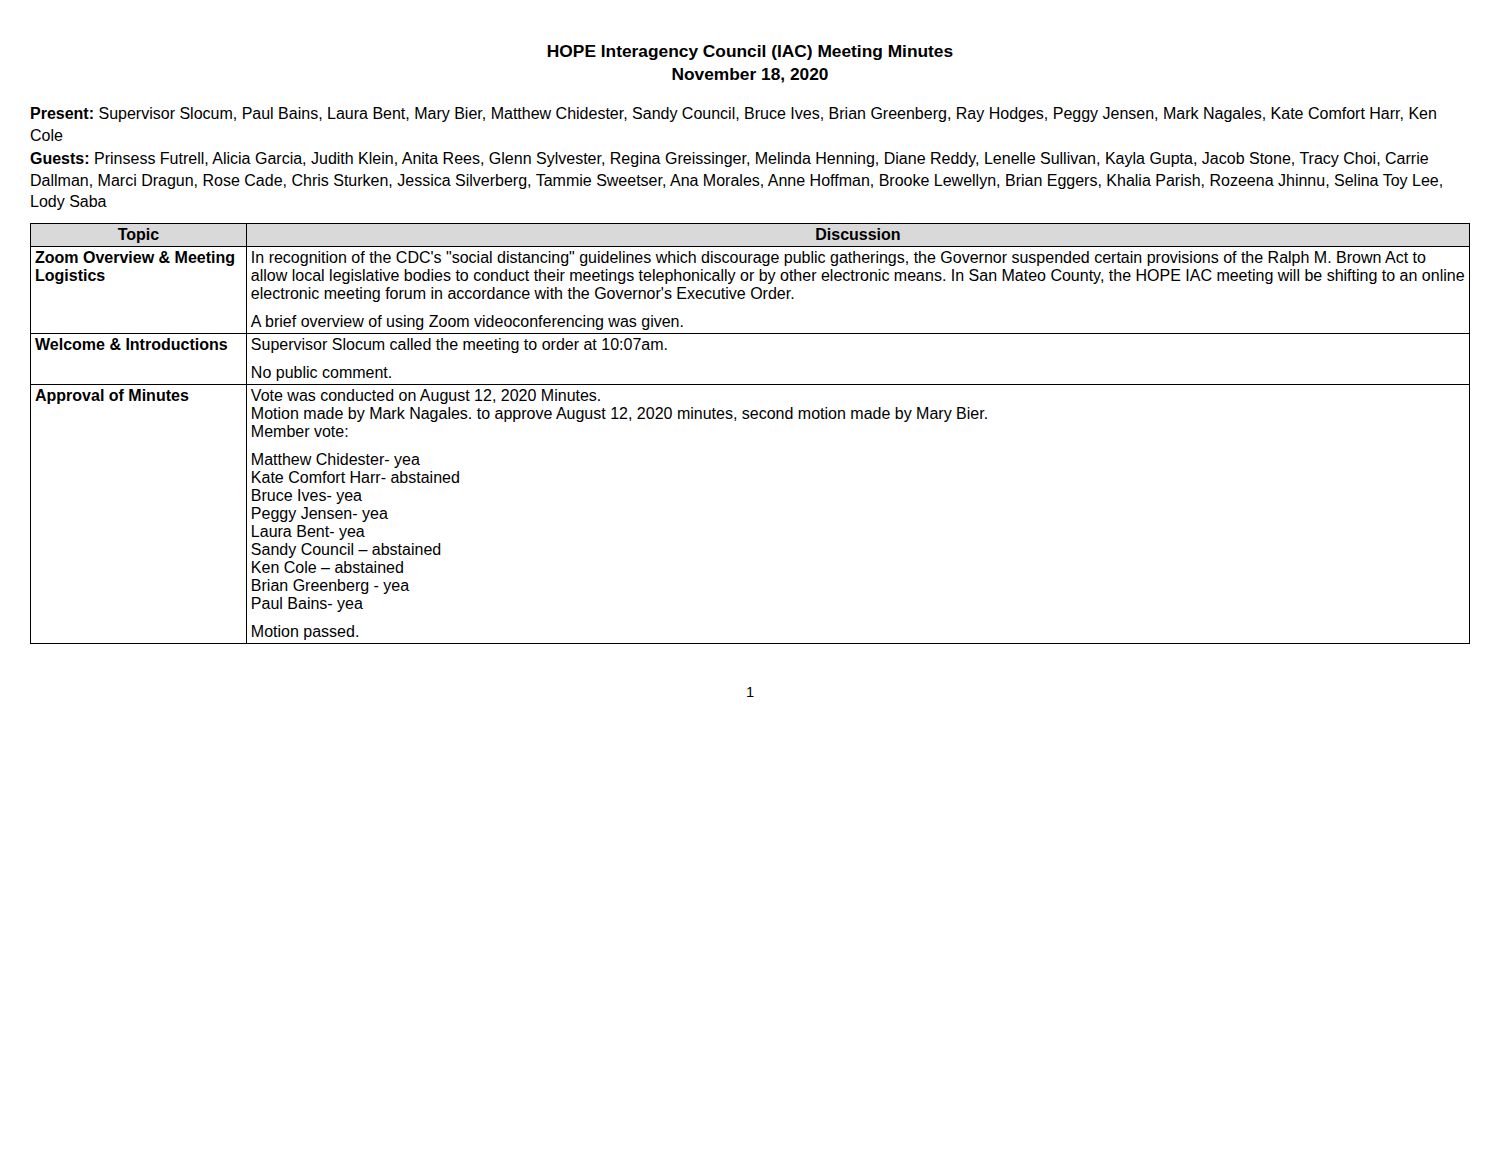HOPE Interagency Council (IAC) Meeting Minutes
November 18, 2020
Present: Supervisor Slocum, Paul Bains, Laura Bent, Mary Bier, Matthew Chidester, Sandy Council, Bruce Ives, Brian Greenberg, Ray Hodges, Peggy Jensen, Mark Nagales, Kate Comfort Harr, Ken Cole
Guests: Prinsess Futrell, Alicia Garcia, Judith Klein, Anita Rees, Glenn Sylvester, Regina Greissinger, Melinda Henning, Diane Reddy, Lenelle Sullivan, Kayla Gupta, Jacob Stone, Tracy Choi, Carrie Dallman, Marci Dragun, Rose Cade, Chris Sturken, Jessica Silverberg, Tammie Sweetser, Ana Morales, Anne Hoffman, Brooke Lewellyn, Brian Eggers, Khalia Parish, Rozeena Jhinnu, Selina Toy Lee, Lody Saba
| Topic | Discussion |
| --- | --- |
| Zoom Overview & Meeting Logistics | In recognition of the CDC's "social distancing" guidelines which discourage public gatherings, the Governor suspended certain provisions of the Ralph M. Brown Act to allow local legislative bodies to conduct their meetings telephonically or by other electronic means. In San Mateo County, the HOPE IAC meeting will be shifting to an online electronic meeting forum in accordance with the Governor's Executive Order. A brief overview of using Zoom videoconferencing was given. |
| Welcome & Introductions | Supervisor Slocum called the meeting to order at 10:07am. No public comment. |
| Approval of Minutes | Vote was conducted on August 12, 2020 Minutes. Motion made by Mark Nagales. to approve August 12, 2020 minutes, second motion made by Mary Bier. Member vote: Matthew Chidester- yea Kate Comfort Harr- abstained Bruce Ives- yea Peggy Jensen- yea Laura Bent- yea Sandy Council – abstained Ken Cole – abstained Brian Greenberg - yea Paul Bains- yea Motion passed. |
1